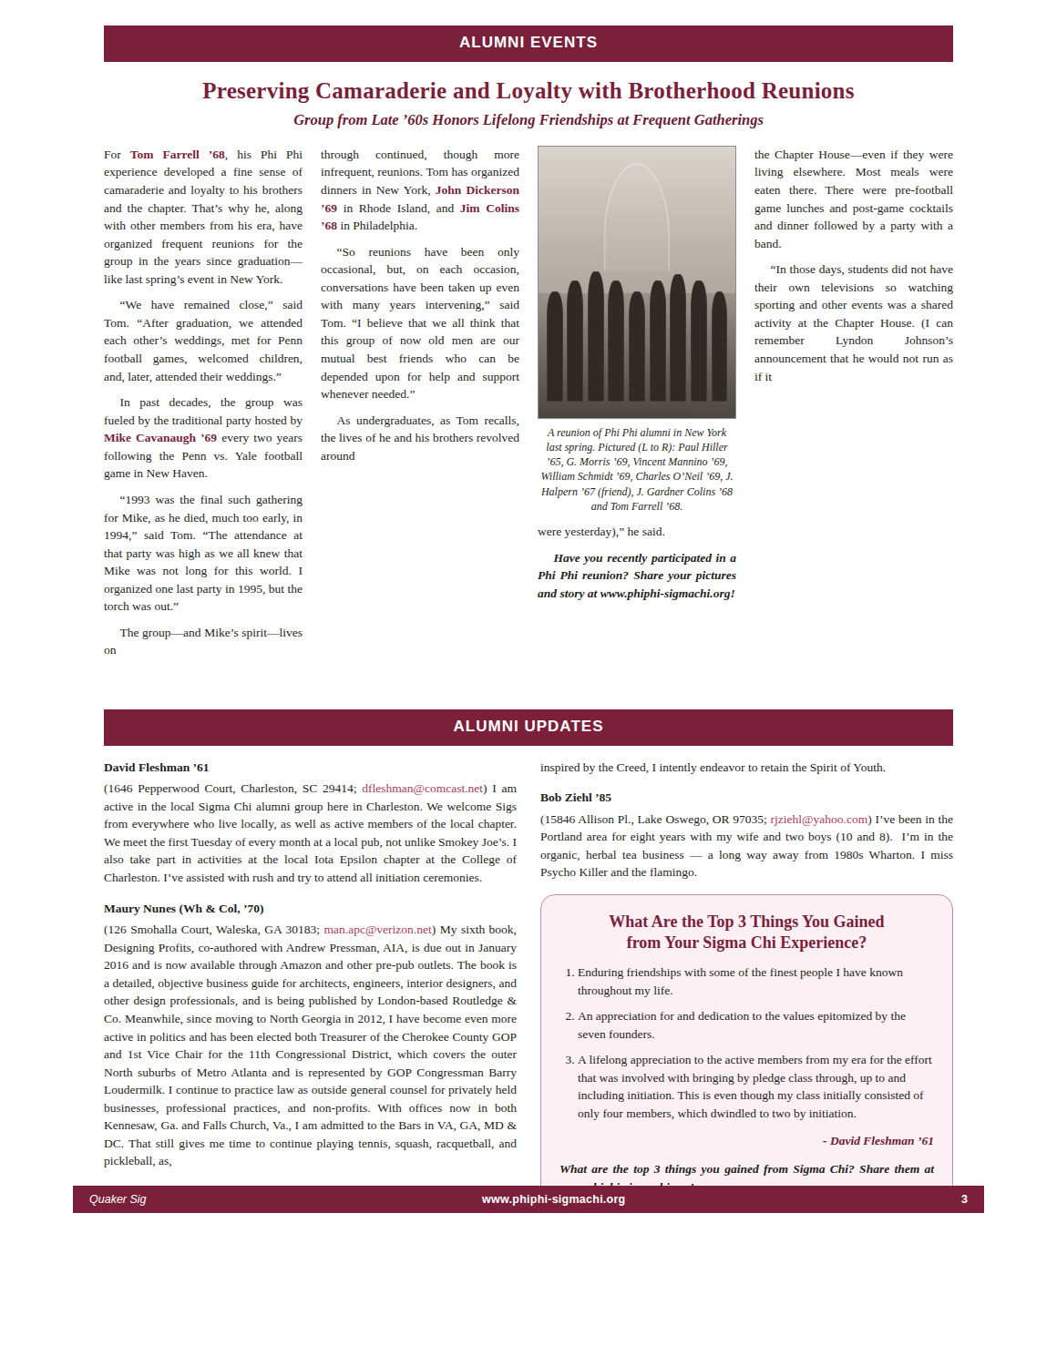ALUMNI EVENTS
Preserving Camaraderie and Loyalty with Brotherhood Reunions
Group from Late ’60s Honors Lifelong Friendships at Frequent Gatherings
For Tom Farrell ’68, his Phi Phi experience developed a fine sense of camaraderie and loyalty to his brothers and the chapter. That’s why he, along with other members from his era, have organized frequent reunions for the group in the years since graduation—like last spring’s event in New York.
“We have remained close,” said Tom. “After graduation, we attended each other’s weddings, met for Penn football games, welcomed children, and, later, attended their weddings.”
In past decades, the group was fueled by the traditional party hosted by Mike Cavanaugh ’69 every two years following the Penn vs. Yale football game in New Haven.
“1993 was the final such gathering for Mike, as he died, much too early, in 1994,” said Tom. “The attendance at that party was high as we all knew that Mike was not long for this world. I organized one last party in 1995, but the torch was out.”
The group—and Mike’s spirit—lives on
through continued, though more infrequent, reunions. Tom has organized dinners in New York, John Dickerson ’69 in Rhode Island, and Jim Colins ’68 in Philadelphia.
“So reunions have been only occasional, but, on each occasion, conversations have been taken up even with many years intervening,” said Tom. “I believe that we all think that this group of now old men are our mutual best friends who can be depended upon for help and support whenever needed.”
As undergraduates, as Tom recalls, the lives of he and his brothers revolved around
A reunion of Phi Phi alumni in New York last spring. Pictured (L to R): Paul Hiller ’65, G. Morris ’69, Vincent Mannino ’69, William Schmidt ’69, Charles O’Neil ’69, J. Halpern ’67 (friend), J. Gardner Colins ’68 and Tom Farrell ’68.
were yesterday),” he said.
Have you recently participated in a Phi Phi reunion? Share your pictures and story at www.phiphi-sigmachi.org!
the Chapter House—even if they were living elsewhere. Most meals were eaten there. There were pre-football game lunches and post-game cocktails and dinner followed by a party with a band.
“In those days, students did not have their own televisions so watching sporting and other events was a shared activity at the Chapter House. (I can remember Lyndon Johnson’s announcement that he would not run as if it
ALUMNI UPDATES
David Fleshman ’61
(1646 Pepperwood Court, Charleston, SC 29414; dfleshman@comcast.net) I am active in the local Sigma Chi alumni group here in Charleston. We welcome Sigs from everywhere who live locally, as well as active members of the local chapter. We meet the first Tuesday of every month at a local pub, not unlike Smokey Joe’s. I also take part in activities at the local Iota Epsilon chapter at the College of Charleston. I’ve assisted with rush and try to attend all initiation ceremonies.
Maury Nunes (Wh & Col, ’70)
(126 Smohalla Court, Waleska, GA 30183; man.apc@verizon.net) My sixth book, Designing Profits, co-authored with Andrew Pressman, AIA, is due out in January 2016 and is now available through Amazon and other pre-pub outlets. The book is a detailed, objective business guide for architects, engineers, interior designers, and other design professionals, and is being published by London-based Routledge & Co. Meanwhile, since moving to North Georgia in 2012, I have become even more active in politics and has been elected both Treasurer of the Cherokee County GOP and 1st Vice Chair for the 11th Congressional District, which covers the outer North suburbs of Metro Atlanta and is represented by GOP Congressman Barry Loudermilk. I continue to practice law as outside general counsel for privately held businesses, professional practices, and non-profits. With offices now in both Kennesaw, Ga. and Falls Church, Va., I am admitted to the Bars in VA, GA, MD & DC. That still gives me time to continue playing tennis, squash, racquetball, and pickleball, as,
inspired by the Creed, I intently endeavor to retain the Spirit of Youth.
Bob Ziehl ’85
(15846 Allison Pl., Lake Oswego, OR 97035; rjziehl@yahoo.com) I’ve been in the Portland area for eight years with my wife and two boys (10 and 8). I’m in the organic, herbal tea business — a long way away from 1980s Wharton. I miss Psycho Killer and the flamingo.
What Are the Top 3 Things You Gained
from Your Sigma Chi Experience?
Enduring friendships with some of the finest people I have known throughout my life.
An appreciation for and dedication to the values epitomized by the seven founders.
A lifelong appreciation to the active members from my era for the effort that was involved with bringing by pledge class through, up to and including initiation. This is even though my class initially consisted of only four members, which dwindled to two by initiation.
- David Fleshman ’61
What are the top 3 things you gained from Sigma Chi? Share them at www.phiphi-sigmachi.org!
Quaker Sig
www.phiphi-sigmachi.org
3